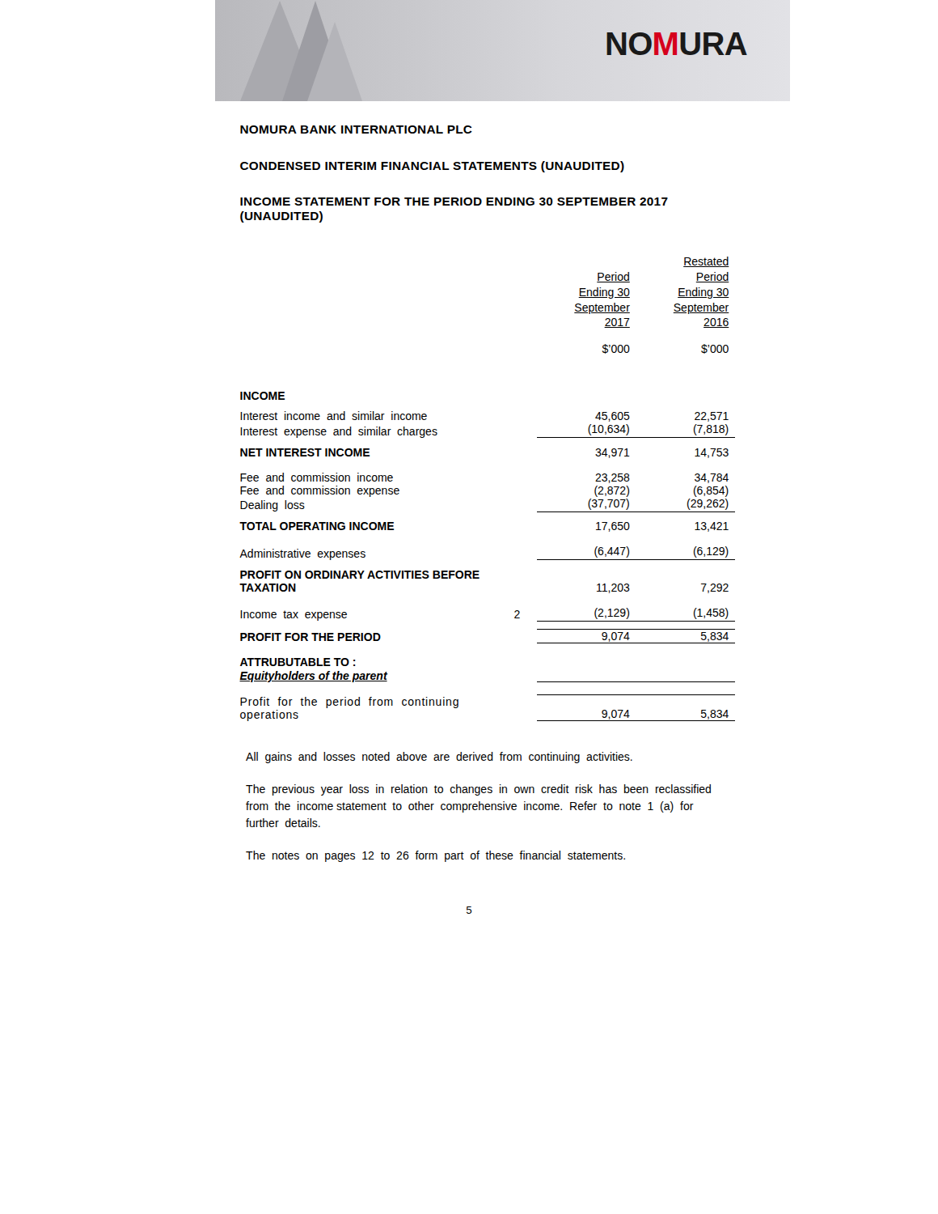NOMURA
NOMURA BANK INTERNATIONAL PLC
CONDENSED INTERIM FINANCIAL STATEMENTS (UNAUDITED)
INCOME STATEMENT FOR THE PERIOD ENDING 30 SEPTEMBER 2017 (UNAUDITED)
| | | Period Ending 30 September 2017 | Restated Period Ending 30 September 2016 |
| | | $’000 | $’000 |
| INCOME | | | |
| Interest income and similar income | | 45,605 | 22,571 |
| Interest expense and similar charges | | (10,634) | (7,818) |
| NET INTEREST INCOME | | 34,971 | 14,753 |
| Fee and commission income | | 23,258 | 34,784 |
| Fee and commission expense | | (2,872) | (6,854) |
| Dealing loss | | (37,707) | (29,262) |
| TOTAL OPERATING INCOME | | 17,650 | 13,421 |
| Administrative expenses | | (6,447) | (6,129) |
| PROFIT ON ORDINARY ACTIVITIES BEFORE TAXATION | | 11,203 | 7,292 |
| Income tax expense | 2 | (2,129) | (1,458) |
| PROFIT FOR THE PERIOD | | 9,074 | 5,834 |
| ATTRUBUTABLE TO : | | | |
| Equityholders of the parent | | | |
| Profit for the period from continuing operations | | 9,074 | 5,834 |
All gains and losses noted above are derived from continuing activities.
The previous year loss in relation to changes in own credit risk has been reclassified from the income statement to other comprehensive income. Refer to note 1 (a) for further details.
The notes on pages 12 to 26 form part of these financial statements.
5